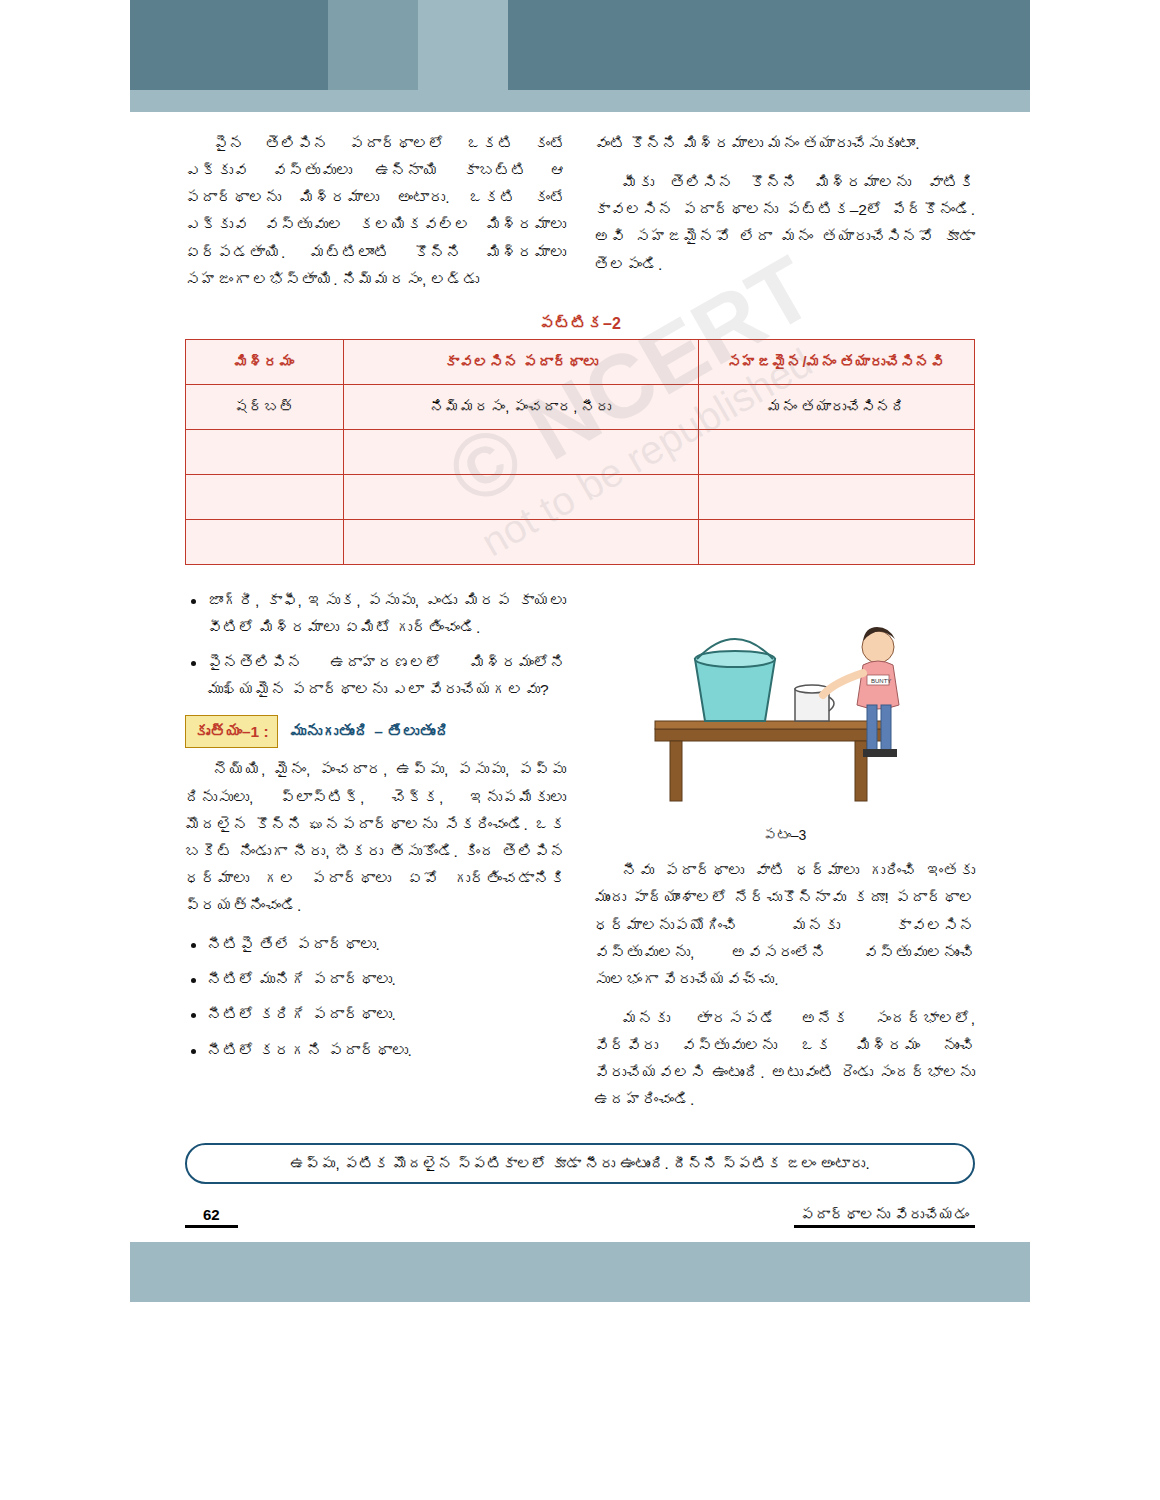© NCERT
not to be republished
పైన తెలిపిన పదార్థాలలో ఒకటి కంటే ఎక్కువ వస్తువులు ఉన్నాయి కాబట్టి ఆ పదార్థాలను మిశ్రమాలు అంటారు. ఒకటి కంటే ఎక్కువ వస్తువుల కలయికవల్ల మిశ్రమాలు ఏర్పడతాయి. మట్టిలాంటి కొన్ని మిశ్రమాలు సహజంగా లభిస్తాయి. నిమ్మరసం, లడ్డు
వంటి కొన్ని మిశ్రమాలు మనం తయారుచేసుకుంటాం.
మీకు తెలిసిన కొన్ని మిశ్రమాలను వాటికి కావలసిన పదార్థాలను పట్టిక–2లో పేర్కొనండి. అవి సహజమైనవో లేదా మనం తయారుచేసినవో కూడా తెలపండి.
పట్టిక–2
| మిశ్రమం | కావలసిన పదార్థాలు | సహజమైన/మనం తయారుచేసినవి |
| --- | --- | --- |
| షర్బత్ | నిమ్మరసం, పంచదార, నీరు | మనం తయారుచేసినది |
జాంగ్రీ, కాఫీ, ఇసుక, పసుపు, ఎండు మిరప కాయలు వీటిలో మిశ్రమాలు ఏమిటో గుర్తించండి.
పైనతెలిపిన ఉదాహరణలలో మిశ్రమంలోని ముఖ్యమైన పదార్థాలను ఎలా వేరుచేయగలవు?
కృత్యం–1 : మునుగుతుంది – తేలుతుంది
నెయ్యి, మైనం, పంచదార, ఉప్పు, పసుపు, పప్పు దినుసులు, ప్లాస్టిక్, చెక్క, ఇనుపమేకులు మొదలైన కొన్ని ఘనపదార్థాలను సేకరించండి. ఒక బకెట్ నిండుగా నీరు, బీకరు తీసుకోండి. కింద తెలిపిన ధర్మాలు గల పదార్థాలు ఏవో గుర్తించడానికి ప్రయత్నించండి.
నీటిపై తేలే పదార్థాలు.
నీటిలో మునిగే పదార్థాలు.
నీటిలో కరిగే పదార్థాలు.
నీటిలో కరగని పదార్థాలు.
BUNTY
పటం–3
నీవు పదార్థాలు వాటి ధర్మాలు గురించి ఇంతకు ముందు పాఠ్యాంశాలలో నేర్చుకొన్నావు కదూ! పదార్థాల ధర్మాలనుపయోగించి మనకు కావలసిన వస్తువులను, అవసరంలేని వస్తువులనుంచి సులభంగా వేరుచేయవచ్చు.
మనకు తారసపడే అనేక సందర్భాలలో, వేర్వేరు వస్తువులను ఒక మిశ్రమం నుంచి వేరుచేయవలసి ఉంటుంది. అటువంటి రెండు సందర్భాలను ఉదహరించండి.
ఉప్పు, పటిక మొదలైన స్పటికాలలో కూడా నీరు ఉంటుంది. దీన్ని స్పటిక జలం అంటారు.
62
పదార్థాలను వేరుచేయడం